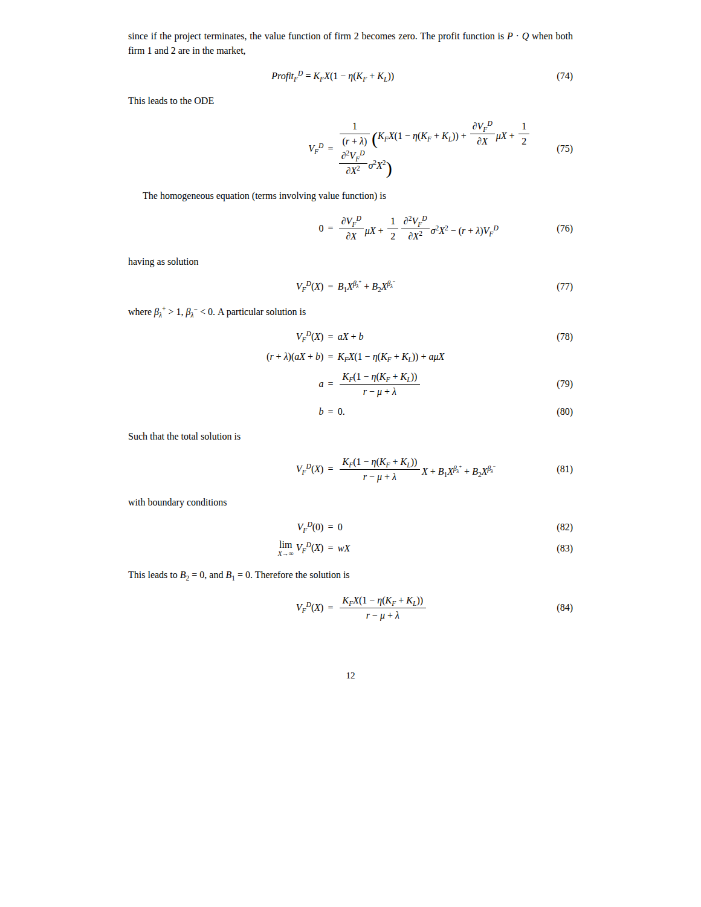since if the project terminates, the value function of firm 2 becomes zero. The profit function is P · Q when both firm 1 and 2 are in the market,
ProfitFD = KFX(1 − η(KF + KL))
(74)
This leads to the ODE
VFD
=
1(r + λ)(KFX(1 − η(KF + KL)) + ∂VFD∂X μX + 12∂2VFD∂X2 σ2X2)
(75)
The homogeneous equation (terms involving value function) is
0
=
∂VFD∂X μX + 12∂2VFD∂X2 σ2X2 − (r + λ)VFD
(76)
having as solution
VFD(X)
=
B1Xβλ+ + B2Xβλ−
(77)
where βλ+ > 1, βλ− < 0. A particular solution is
VFD(X)
=
aX + b
(78)
(r + λ)(aX + b)
=
KFX(1 − η(KF + KL)) + aμX
a
=
KF(1 − η(KF + KL)) r − μ + λ
(79)
b
=
0.
(80)
Such that the total solution is
VFD(X)
=
KF(1 − η(KF + KL)) r − μ + λ X + B1Xβλ+ + B2Xβλ−
(81)
with boundary conditions
VFD(0)
=
0
(82)
lim X→∞ VFD(X)
=
wX
(83)
This leads to B2 = 0, and B1 = 0. Therefore the solution is
VFD(X)
=
KFX(1 − η(KF + KL)) r − μ + λ
(84)
12